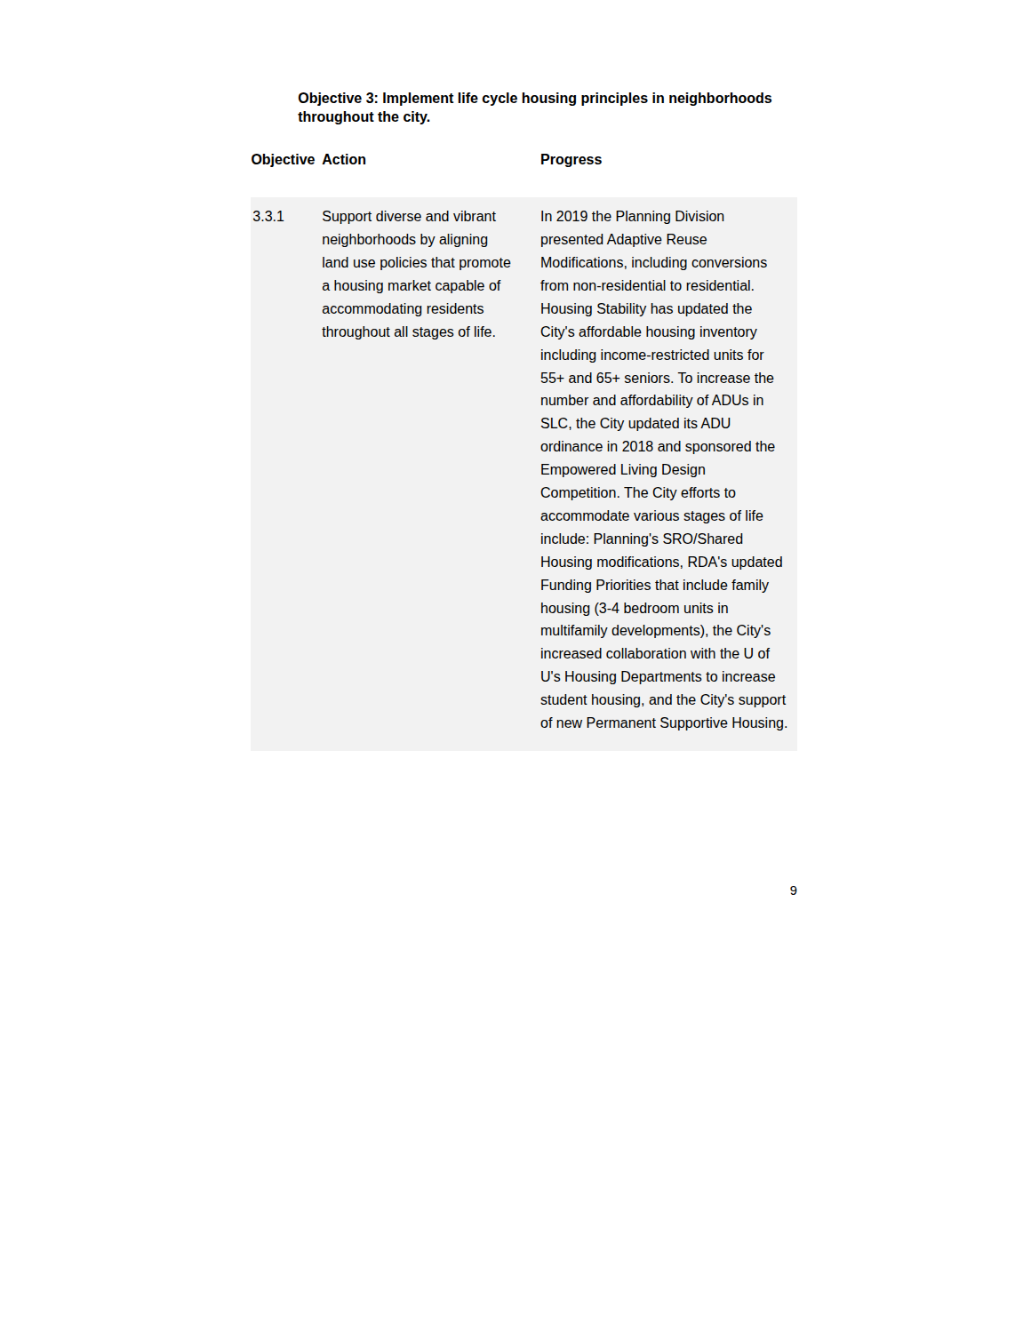Objective 3: Implement life cycle housing principles in neighborhoods throughout the city.
| Objective | Action | Progress |
| --- | --- | --- |
| 3.3.1 | Support diverse and vibrant neighborhoods by aligning land use policies that promote a housing market capable of accommodating residents throughout all stages of life. | In 2019 the Planning Division presented Adaptive Reuse Modifications, including conversions from non-residential to residential. Housing Stability has updated the City's affordable housing inventory including income-restricted units for 55+ and 65+ seniors. To increase the number and affordability of ADUs in SLC, the City updated its ADU ordinance in 2018 and sponsored the Empowered Living Design Competition. The City efforts to accommodate various stages of life include: Planning's SRO/Shared Housing modifications, RDA's updated Funding Priorities that include family housing (3-4 bedroom units in multifamily developments), the City's increased collaboration with the U of U's Housing Departments to increase student housing, and the City's support of new Permanent Supportive Housing. |
9